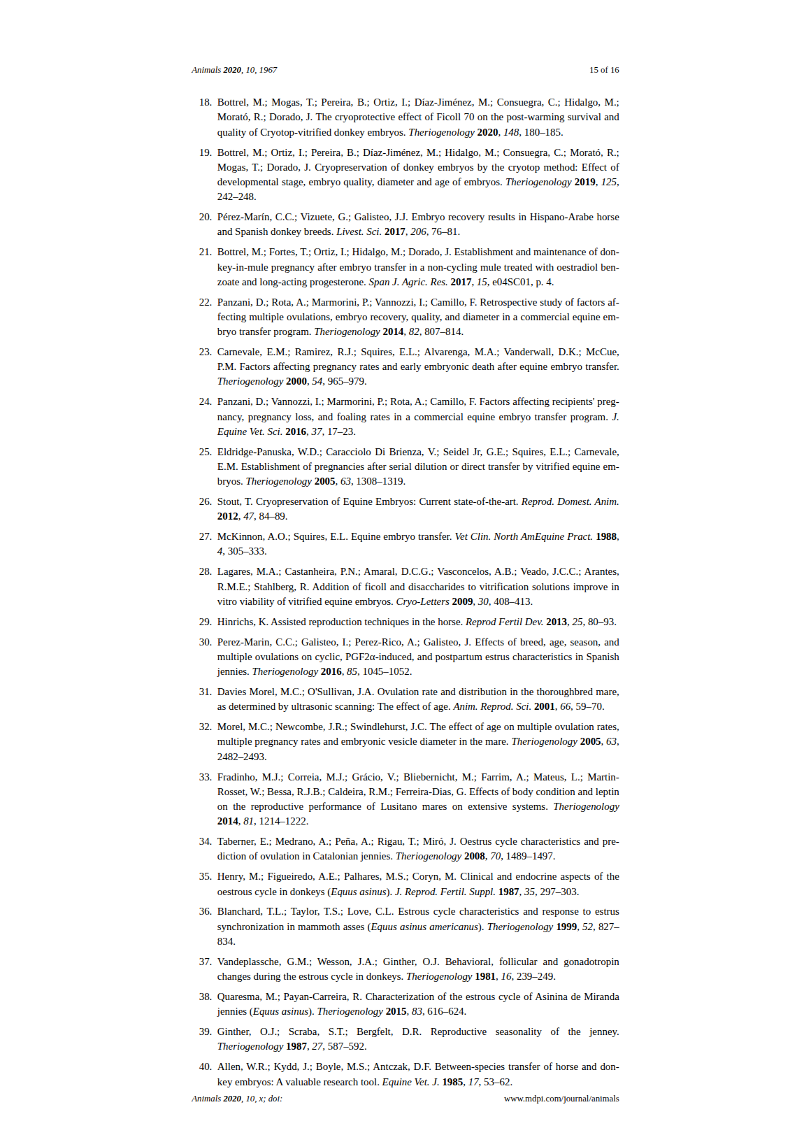Animals 2020, 10, 1967
15 of 16
18. Bottrel, M.; Mogas, T.; Pereira, B.; Ortiz, I.; Díaz-Jiménez, M.; Consuegra, C.; Hidalgo, M.; Morató, R.; Dorado, J. The cryoprotective effect of Ficoll 70 on the post-warming survival and quality of Cryotop-vitrified donkey embryos. Theriogenology 2020, 148, 180–185.
19. Bottrel, M.; Ortiz, I.; Pereira, B.; Díaz-Jiménez, M.; Hidalgo, M.; Consuegra, C.; Morató, R.; Mogas, T.; Dorado, J. Cryopreservation of donkey embryos by the cryotop method: Effect of developmental stage, embryo quality, diameter and age of embryos. Theriogenology 2019, 125, 242–248.
20. Pérez-Marín, C.C.; Vizuete, G.; Galisteo, J.J. Embryo recovery results in Hispano-Arabe horse and Spanish donkey breeds. Livest. Sci. 2017, 206, 76–81.
21. Bottrel, M.; Fortes, T.; Ortiz, I.; Hidalgo, M.; Dorado, J. Establishment and maintenance of donkey-in-mule pregnancy after embryo transfer in a non-cycling mule treated with oestradiol benzoate and long-acting progesterone. Span J. Agric. Res. 2017, 15, e04SC01, p. 4.
22. Panzani, D.; Rota, A.; Marmorini, P.; Vannozzi, I.; Camillo, F. Retrospective study of factors affecting multiple ovulations, embryo recovery, quality, and diameter in a commercial equine embryo transfer program. Theriogenology 2014, 82, 807–814.
23. Carnevale, E.M.; Ramirez, R.J.; Squires, E.L.; Alvarenga, M.A.; Vanderwall, D.K.; McCue, P.M. Factors affecting pregnancy rates and early embryonic death after equine embryo transfer. Theriogenology 2000, 54, 965–979.
24. Panzani, D.; Vannozzi, I.; Marmorini, P.; Rota, A.; Camillo, F. Factors affecting recipients' pregnancy, pregnancy loss, and foaling rates in a commercial equine embryo transfer program. J. Equine Vet. Sci. 2016, 37, 17–23.
25. Eldridge-Panuska, W.D.; Caracciolo Di Brienza, V.; Seidel Jr, G.E.; Squires, E.L.; Carnevale, E.M. Establishment of pregnancies after serial dilution or direct transfer by vitrified equine embryos. Theriogenology 2005, 63, 1308–1319.
26. Stout, T. Cryopreservation of Equine Embryos: Current state-of-the-art. Reprod. Domest. Anim. 2012, 47, 84–89.
27. McKinnon, A.O.; Squires, E.L. Equine embryo transfer. Vet Clin. North AmEquine Pract. 1988, 4, 305–333.
28. Lagares, M.A.; Castanheira, P.N.; Amaral, D.C.G.; Vasconcelos, A.B.; Veado, J.C.C.; Arantes, R.M.E.; Stahlberg, R. Addition of ficoll and disaccharides to vitrification solutions improve in vitro viability of vitrified equine embryos. Cryo-Letters 2009, 30, 408–413.
29. Hinrichs, K. Assisted reproduction techniques in the horse. Reprod Fertil Dev. 2013, 25, 80–93.
30. Perez-Marin, C.C.; Galisteo, I.; Perez-Rico, A.; Galisteo, J. Effects of breed, age, season, and multiple ovulations on cyclic, PGF2α-induced, and postpartum estrus characteristics in Spanish jennies. Theriogenology 2016, 85, 1045–1052.
31. Davies Morel, M.C.; O'Sullivan, J.A. Ovulation rate and distribution in the thoroughbred mare, as determined by ultrasonic scanning: The effect of age. Anim. Reprod. Sci. 2001, 66, 59–70.
32. Morel, M.C.; Newcombe, J.R.; Swindlehurst, J.C. The effect of age on multiple ovulation rates, multiple pregnancy rates and embryonic vesicle diameter in the mare. Theriogenology 2005, 63, 2482–2493.
33. Fradinho, M.J.; Correia, M.J.; Grácio, V.; Bliebernicht, M.; Farrim, A.; Mateus, L.; Martin-Rosset, W.; Bessa, R.J.B.; Caldeira, R.M.; Ferreira-Dias, G. Effects of body condition and leptin on the reproductive performance of Lusitano mares on extensive systems. Theriogenology 2014, 81, 1214–1222.
34. Taberner, E.; Medrano, A.; Peña, A.; Rigau, T.; Miró, J. Oestrus cycle characteristics and prediction of ovulation in Catalonian jennies. Theriogenology 2008, 70, 1489–1497.
35. Henry, M.; Figueiredo, A.E.; Palhares, M.S.; Coryn, M. Clinical and endocrine aspects of the oestrous cycle in donkeys (Equus asinus). J. Reprod. Fertil. Suppl. 1987, 35, 297–303.
36. Blanchard, T.L.; Taylor, T.S.; Love, C.L. Estrous cycle characteristics and response to estrus synchronization in mammoth asses (Equus asinus americanus). Theriogenology 1999, 52, 827–834.
37. Vandeplassche, G.M.; Wesson, J.A.; Ginther, O.J. Behavioral, follicular and gonadotropin changes during the estrous cycle in donkeys. Theriogenology 1981, 16, 239–249.
38. Quaresma, M.; Payan-Carreira, R. Characterization of the estrous cycle of Asinina de Miranda jennies (Equus asinus). Theriogenology 2015, 83, 616–624.
39. Ginther, O.J.; Scraba, S.T.; Bergfelt, D.R. Reproductive seasonality of the jenney. Theriogenology 1987, 27, 587–592.
40. Allen, W.R.; Kydd, J.; Boyle, M.S.; Antczak, D.F. Between-species transfer of horse and donkey embryos: A valuable research tool. Equine Vet. J. 1985, 17, 53–62.
Animals 2020, 10, x; doi:
www.mdpi.com/journal/animals